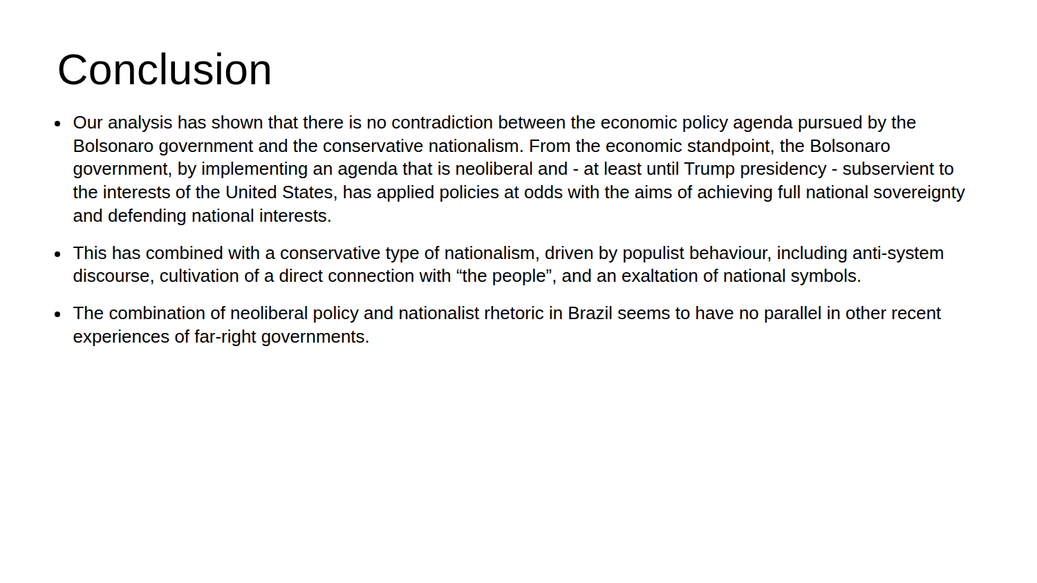Conclusion
Our analysis has shown that there is no contradiction between the economic policy agenda pursued by the Bolsonaro government and the conservative nationalism. From the economic standpoint, the Bolsonaro government, by implementing an agenda that is neoliberal and - at least until Trump presidency - subservient to the interests of the United States, has applied policies at odds with the aims of achieving full national sovereignty and defending national interests.
This has combined with a conservative type of nationalism, driven by populist behaviour, including anti-system discourse, cultivation of a direct connection with “the people”, and an exaltation of national symbols.
The combination of neoliberal policy and nationalist rhetoric in Brazil seems to have no parallel in other recent experiences of far-right governments.